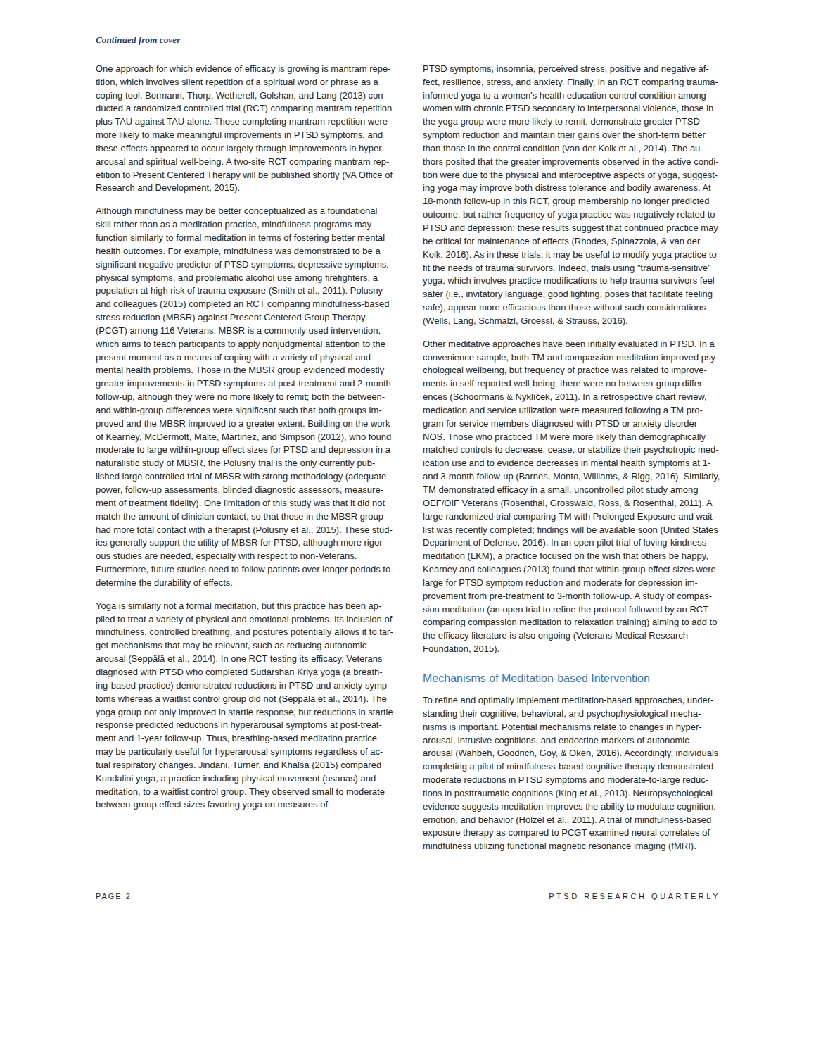Continued from cover
One approach for which evidence of efficacy is growing is mantram repetition, which involves silent repetition of a spiritual word or phrase as a coping tool. Bormann, Thorp, Wetherell, Golshan, and Lang (2013) conducted a randomized controlled trial (RCT) comparing mantram repetition plus TAU against TAU alone. Those completing mantram repetition were more likely to make meaningful improvements in PTSD symptoms, and these effects appeared to occur largely through improvements in hyperarousal and spiritual well-being. A two-site RCT comparing mantram repetition to Present Centered Therapy will be published shortly (VA Office of Research and Development, 2015).
Although mindfulness may be better conceptualized as a foundational skill rather than as a meditation practice, mindfulness programs may function similarly to formal meditation in terms of fostering better mental health outcomes. For example, mindfulness was demonstrated to be a significant negative predictor of PTSD symptoms, depressive symptoms, physical symptoms, and problematic alcohol use among firefighters, a population at high risk of trauma exposure (Smith et al., 2011). Polusny and colleagues (2015) completed an RCT comparing mindfulness-based stress reduction (MBSR) against Present Centered Group Therapy (PCGT) among 116 Veterans. MBSR is a commonly used intervention, which aims to teach participants to apply nonjudgmental attention to the present moment as a means of coping with a variety of physical and mental health problems. Those in the MBSR group evidenced modestly greater improvements in PTSD symptoms at post-treatment and 2-month follow-up, although they were no more likely to remit; both the between- and within-group differences were significant such that both groups improved and the MBSR improved to a greater extent. Building on the work of Kearney, McDermott, Malte, Martinez, and Simpson (2012), who found moderate to large within-group effect sizes for PTSD and depression in a naturalistic study of MBSR, the Polusny trial is the only currently published large controlled trial of MBSR with strong methodology (adequate power, follow-up assessments, blinded diagnostic assessors, measurement of treatment fidelity). One limitation of this study was that it did not match the amount of clinician contact, so that those in the MBSR group had more total contact with a therapist (Polusny et al., 2015). These studies generally support the utility of MBSR for PTSD, although more rigorous studies are needed, especially with respect to non-Veterans. Furthermore, future studies need to follow patients over longer periods to determine the durability of effects.
Yoga is similarly not a formal meditation, but this practice has been applied to treat a variety of physical and emotional problems. Its inclusion of mindfulness, controlled breathing, and postures potentially allows it to target mechanisms that may be relevant, such as reducing autonomic arousal (Seppälä et al., 2014). In one RCT testing its efficacy, Veterans diagnosed with PTSD who completed Sudarshan Kriya yoga (a breathing-based practice) demonstrated reductions in PTSD and anxiety symptoms whereas a waitlist control group did not (Seppälä et al., 2014). The yoga group not only improved in startle response, but reductions in startle response predicted reductions in hyperarousal symptoms at post-treatment and 1-year follow-up. Thus, breathing-based meditation practice may be particularly useful for hyperarousal symptoms regardless of actual respiratory changes. Jindani, Turner, and Khalsa (2015) compared Kundalini yoga, a practice including physical movement (asanas) and meditation, to a waitlist control group. They observed small to moderate between-group effect sizes favoring yoga on measures of
PTSD symptoms, insomnia, perceived stress, positive and negative affect, resilience, stress, and anxiety. Finally, in an RCT comparing trauma-informed yoga to a women's health education control condition among women with chronic PTSD secondary to interpersonal violence, those in the yoga group were more likely to remit, demonstrate greater PTSD symptom reduction and maintain their gains over the short-term better than those in the control condition (van der Kolk et al., 2014). The authors posited that the greater improvements observed in the active condition were due to the physical and interoceptive aspects of yoga, suggesting yoga may improve both distress tolerance and bodily awareness. At 18-month follow-up in this RCT, group membership no longer predicted outcome, but rather frequency of yoga practice was negatively related to PTSD and depression; these results suggest that continued practice may be critical for maintenance of effects (Rhodes, Spinazzola, & van der Kolk, 2016). As in these trials, it may be useful to modify yoga practice to fit the needs of trauma survivors. Indeed, trials using "trauma-sensitive" yoga, which involves practice modifications to help trauma survivors feel safer (i.e., invitatory language, good lighting, poses that facilitate feeling safe), appear more efficacious than those without such considerations (Wells, Lang, Schmalzl, Groessl, & Strauss, 2016).
Other meditative approaches have been initially evaluated in PTSD. In a convenience sample, both TM and compassion meditation improved psychological wellbeing, but frequency of practice was related to improvements in self-reported well-being; there were no between-group differences (Schoormans & Nyklíček, 2011). In a retrospective chart review, medication and service utilization were measured following a TM program for service members diagnosed with PTSD or anxiety disorder NOS. Those who practiced TM were more likely than demographically matched controls to decrease, cease, or stabilize their psychotropic medication use and to evidence decreases in mental health symptoms at 1- and 3-month follow-up (Barnes, Monto, Williams, & Rigg, 2016). Similarly, TM demonstrated efficacy in a small, uncontrolled pilot study among OEF/OIF Veterans (Rosenthal, Grosswald, Ross, & Rosenthal, 2011). A large randomized trial comparing TM with Prolonged Exposure and wait list was recently completed; findings will be available soon (United States Department of Defense, 2016). In an open pilot trial of loving-kindness meditation (LKM), a practice focused on the wish that others be happy, Kearney and colleagues (2013) found that within-group effect sizes were large for PTSD symptom reduction and moderate for depression improvement from pre-treatment to 3-month follow-up. A study of compassion meditation (an open trial to refine the protocol followed by an RCT comparing compassion meditation to relaxation training) aiming to add to the efficacy literature is also ongoing (Veterans Medical Research Foundation, 2015).
Mechanisms of Meditation-based Intervention
To refine and optimally implement meditation-based approaches, understanding their cognitive, behavioral, and psychophysiological mechanisms is important. Potential mechanisms relate to changes in hyperarousal, intrusive cognitions, and endocrine markers of autonomic arousal (Wahbeh, Goodrich, Goy, & Oken, 2016). Accordingly, individuals completing a pilot of mindfulness-based cognitive therapy demonstrated moderate reductions in PTSD symptoms and moderate-to-large reductions in posttraumatic cognitions (King et al., 2013). Neuropsychological evidence suggests meditation improves the ability to modulate cognition, emotion, and behavior (Hölzel et al., 2011). A trial of mindfulness-based exposure therapy as compared to PCGT examined neural correlates of mindfulness utilizing functional magnetic resonance imaging (fMRI).
PAGE 2
PTSD RESEARCH QUARTERLY